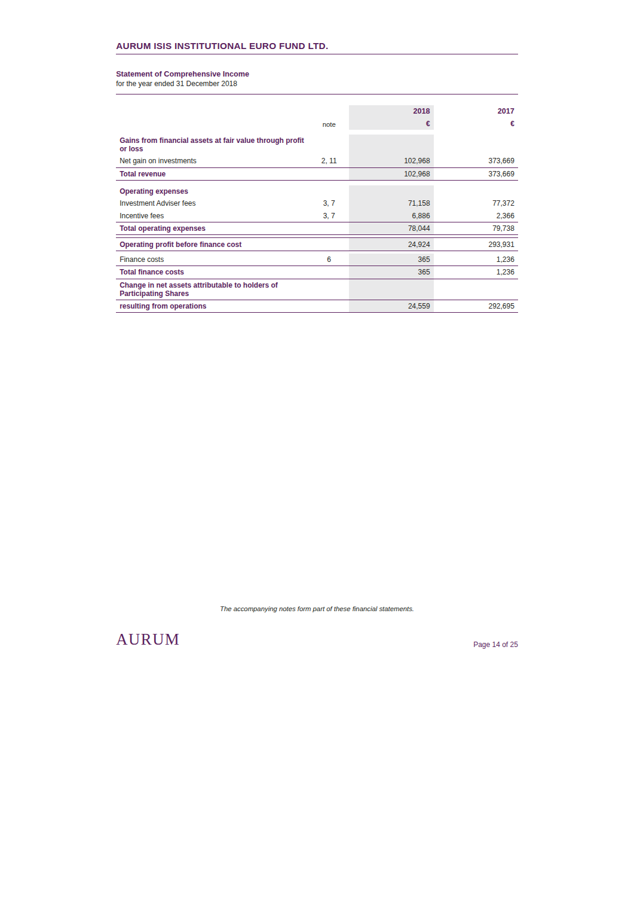Aurum Isis Institutional Euro Fund Ltd.
Statement of Comprehensive Income
for the year ended 31 December 2018
| | | 2018 | 2017 |
| --- | --- | --- | --- |
| | note | € | € |
| Gains from financial assets at fair value through profit or loss | | | |
| Net gain on investments | 2, 11 | 102,968 | 373,669 |
| Total revenue | | 102,968 | 373,669 |
| Operating expenses | | | |
| Investment Adviser fees | 3, 7 | 71,158 | 77,372 |
| Incentive fees | 3, 7 | 6,886 | 2,366 |
| Total operating expenses | | 78,044 | 79,738 |
| Operating profit before finance cost | | 24,924 | 293,931 |
| Finance costs | 6 | 365 | 1,236 |
| Total finance costs | | 365 | 1,236 |
| Change in net assets attributable to holders of Participating Shares | | | |
| resulting from operations | | 24,559 | 292,695 |
The accompanying notes form part of these financial statements.
AURUM
Page 14 of 25